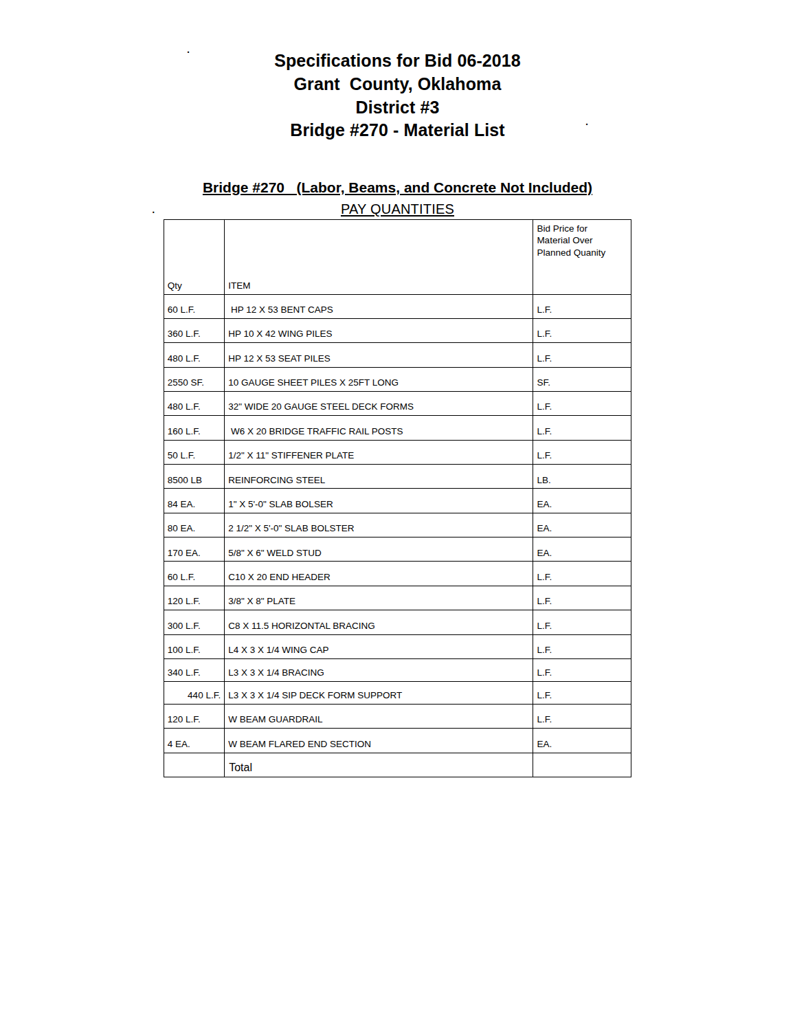. . .
Specifications for Bid 06-2018 Grant County, Oklahoma District #3 Bridge #270 - Material List
Bridge #270 (Labor, Beams, and Concrete Not Included)
PAY QUANTITIES
| Qty | ITEM | Bid Price for Material Over Planned Quanity |
| --- | --- | --- |
| 60 L.F. | HP 12 X 53 BENT CAPS | L.F. |
| 360 L.F. | HP 10 X 42 WING PILES | L.F. |
| 480 L.F. | HP 12 X 53 SEAT PILES | L.F. |
| 2550 SF. | 10 GAUGE SHEET PILES X 25FT LONG | SF. |
| 480 L.F. | 32" WIDE 20 GAUGE STEEL DECK FORMS | L.F. |
| 160 L.F. | W6 X 20 BRIDGE TRAFFIC RAIL POSTS | L.F. |
| 50 L.F. | 1/2" X 11" STIFFENER PLATE | L.F. |
| 8500 LB | REINFORCING STEEL | LB. |
| 84 EA. | 1" X 5'-0" SLAB BOLSER | EA. |
| 80 EA. | 2 1/2" X 5'-0" SLAB BOLSTER | EA. |
| 170 EA. | 5/8" X 6" WELD STUD | EA. |
| 60 L.F. | C10 X 20 END HEADER | L.F. |
| 120 L.F. | 3/8" X 8" PLATE | L.F. |
| 300 L.F. | C8 X 11.5 HORIZONTAL BRACING | L.F. |
| 100 L.F. | L4 X 3 X 1/4 WING CAP | L.F. |
| 340 L.F. | L3 X 3 X 1/4 BRACING | L.F. |
| 440 L.F. | L3 X 3 X 1/4 SIP DECK FORM SUPPORT | L.F. |
| 120 L.F. | W BEAM GUARDRAIL | L.F. |
| 4 EA. | W BEAM FLARED END SECTION | EA. |
| | Total | |